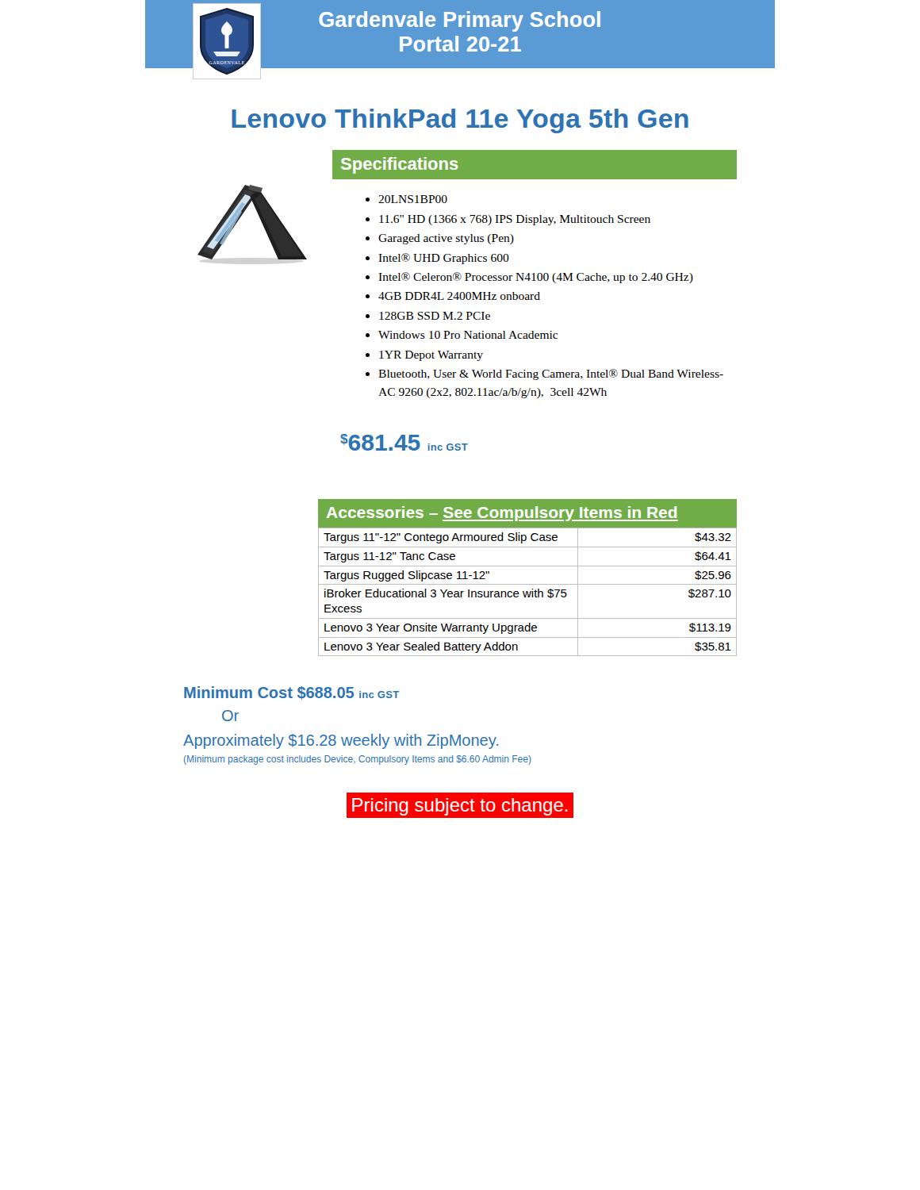GARDENVALE
Gardenvale Primary School Portal 20-21
Lenovo ThinkPad 11e Yoga 5th Gen
Specifications
20LNS1BP00
11.6" HD (1366 x 768) IPS Display, Multitouch Screen
Garaged active stylus (Pen)
Intel® UHD Graphics 600
Intel® Celeron® Processor N4100 (4M Cache, up to 2.40 GHz)
4GB DDR4L 2400MHz onboard
128GB SSD M.2 PCIe
Windows 10 Pro National Academic
1YR Depot Warranty
Bluetooth, User & World Facing Camera, Intel® Dual Band Wireless-AC 9260 (2x2, 802.11ac/a/b/g/n), 3cell 42Wh
$681.45 inc GST
Accessories – See Compulsory Items in Red
| Targus 11"-12" Contego Armoured Slip Case | $43.32 |
| Targus 11-12" Tanc Case | $64.41 |
| Targus Rugged Slipcase 11-12" | $25.96 |
| iBroker Educational 3 Year Insurance with $75 Excess | $287.10 |
| Lenovo 3 Year Onsite Warranty Upgrade | $113.19 |
| Lenovo 3 Year Sealed Battery Addon | $35.81 |
Minimum Cost $688.05 inc GST
Or
Approximately $16.28 weekly with ZipMoney.
(Minimum package cost includes Device, Compulsory Items and $6.60 Admin Fee)
Pricing subject to change.